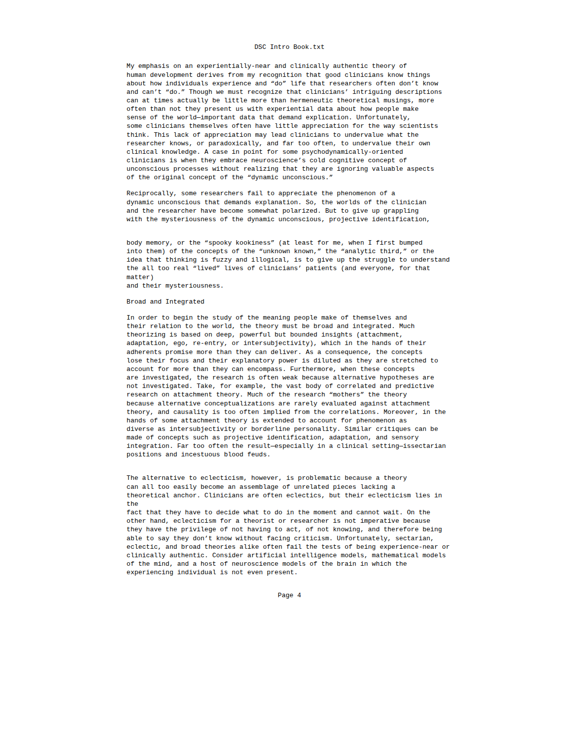DSC Intro Book.txt
My emphasis on an experientially-near and clinically authentic theory of human development derives from my recognition that good clinicians know things about how individuals experience and “do” life that researchers often don’t know and can’t “do.” Though we must recognize that clinicians’ intriguing descriptions can at times actually be little more than hermeneutic theoretical musings, more often than not they present us with experiential data about how people make sense of the world—important data that demand explication. Unfortunately, some clinicians themselves often have little appreciation for the way scientists think. This lack of appreciation may lead clinicians to undervalue what the researcher knows, or paradoxically, and far too often, to undervalue their own clinical knowledge. A case in point for some psychodynamically-oriented clinicians is when they embrace neuroscience’s cold cognitive concept of unconscious processes without realizing that they are ignoring valuable aspects of the original concept of the “dynamic unconscious.”
Reciprocally, some researchers fail to appreciate the phenomenon of a dynamic unconscious that demands explanation. So, the worlds of the clinician and the researcher have become somewhat polarized. But to give up grappling with the mysteriousness of the dynamic unconscious, projective identification,
body memory, or the “spooky kookiness” (at least for me, when I first bumped into them) of the concepts of the “unknown known,” the “analytic third,” or the idea that thinking is fuzzy and illogical, is to give up the struggle to understand the all too real “lived” lives of clinicians’ patients (and everyone, for that matter) and their mysteriousness.
Broad and Integrated
In order to begin the study of the meaning people make of themselves and their relation to the world, the theory must be broad and integrated. Much theorizing is based on deep, powerful but bounded insights (attachment, adaptation, ego, re-entry, or intersubjectivity), which in the hands of their adherents promise more than they can deliver. As a consequence, the concepts lose their focus and their explanatory power is diluted as they are stretched to account for more than they can encompass. Furthermore, when these concepts are investigated, the research is often weak because alternative hypotheses are not investigated. Take, for example, the vast body of correlated and predictive research on attachment theory. Much of the research “mothers” the theory because alternative conceptualizations are rarely evaluated against attachment theory, and causality is too often implied from the correlations. Moreover, in the hands of some attachment theory is extended to account for phenomenon as diverse as intersubjectivity or borderline personality. Similar critiques can be made of concepts such as projective identification, adaptation, and sensory integration. Far too often the result—especially in a clinical setting—issectarian positions and incestuous blood feuds.
The alternative to eclecticism, however, is problematic because a theory can all too easily become an assemblage of unrelated pieces lacking a theoretical anchor. Clinicians are often eclectics, but their eclecticism lies in the fact that they have to decide what to do in the moment and cannot wait. On the other hand, eclecticism for a theorist or researcher is not imperative because they have the privilege of not having to act, of not knowing, and therefore being able to say they don’t know without facing criticism. Unfortunately, sectarian, eclectic, and broad theories alike often fail the tests of being experience-near or clinically authentic. Consider artificial intelligence models, mathematical models of the mind, and a host of neuroscience models of the brain in which the experiencing individual is not even present.
Page 4